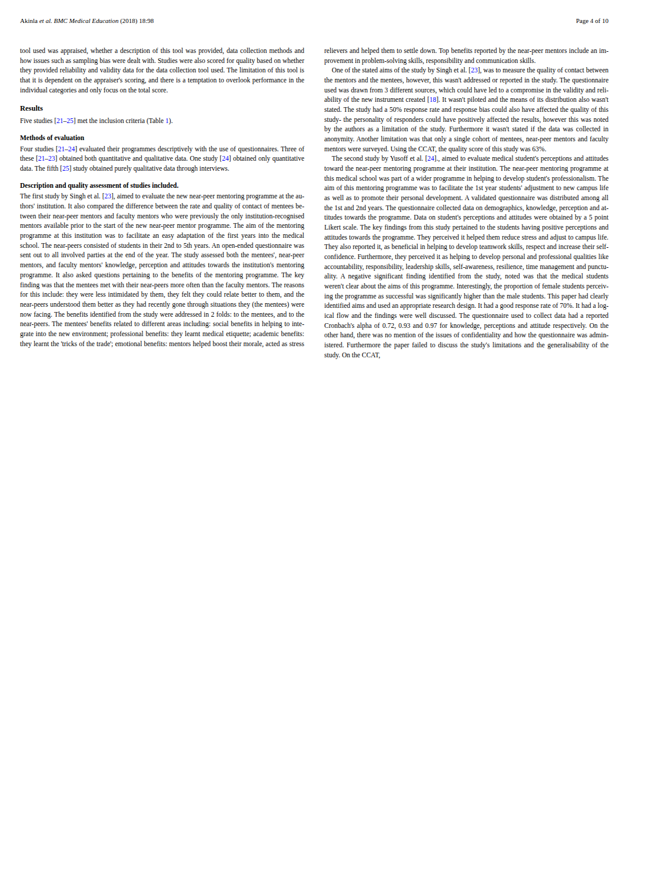Akinla et al. BMC Medical Education (2018) 18:98 Page 4 of 10
tool used was appraised, whether a description of this tool was provided, data collection methods and how issues such as sampling bias were dealt with. Studies were also scored for quality based on whether they provided reliability and validity data for the data collection tool used. The limitation of this tool is that it is dependent on the appraiser's scoring, and there is a temptation to overlook performance in the individual categories and only focus on the total score.
Results
Five studies [21–25] met the inclusion criteria (Table 1).
Methods of evaluation
Four studies [21–24] evaluated their programmes descriptively with the use of questionnaires. Three of these [21–23] obtained both quantitative and qualitative data. One study [24] obtained only quantitative data. The fifth [25] study obtained purely qualitative data through interviews.
Description and quality assessment of studies included.
The first study by Singh et al. [23], aimed to evaluate the new near-peer mentoring programme at the authors' institution. It also compared the difference between the rate and quality of contact of mentees between their near-peer mentors and faculty mentors who were previously the only institution-recognised mentors available prior to the start of the new near-peer mentor programme. The aim of the mentoring programme at this institution was to facilitate an easy adaptation of the first years into the medical school. The near-peers consisted of students in their 2nd to 5th years. An open-ended questionnaire was sent out to all involved parties at the end of the year. The study assessed both the mentees', near-peer mentors, and faculty mentors' knowledge, perception and attitudes towards the institution's mentoring programme. It also asked questions pertaining to the benefits of the mentoring programme. The key finding was that the mentees met with their near-peers more often than the faculty mentors. The reasons for this include: they were less intimidated by them, they felt they could relate better to them, and the near-peers understood them better as they had recently gone through situations they (the mentees) were now facing. The benefits identified from the study were addressed in 2 folds: to the mentees, and to the near-peers. The mentees' benefits related to different areas including: social benefits in helping to integrate into the new environment; professional benefits: they learnt medical etiquette; academic benefits: they learnt the 'tricks of the trade'; emotional benefits: mentors helped boost their morale, acted as stress relievers and helped them to settle down. Top benefits reported by the near-peer mentors include an improvement in problem-solving skills, responsibility and communication skills.
One of the stated aims of the study by Singh et al. [23], was to measure the quality of contact between the mentors and the mentees, however, this wasn't addressed or reported in the study. The questionnaire used was drawn from 3 different sources, which could have led to a compromise in the validity and reliability of the new instrument created [18]. It wasn't piloted and the means of its distribution also wasn't stated. The study had a 50% response rate and response bias could also have affected the quality of this study- the personality of responders could have positively affected the results, however this was noted by the authors as a limitation of the study. Furthermore it wasn't stated if the data was collected in anonymity. Another limitation was that only a single cohort of mentees, near-peer mentors and faculty mentors were surveyed. Using the CCAT, the quality score of this study was 63%.
The second study by Yusoff et al. [24]., aimed to evaluate medical student's perceptions and attitudes toward the near-peer mentoring programme at their institution. The near-peer mentoring programme at this medical school was part of a wider programme in helping to develop student's professionalism. The aim of this mentoring programme was to facilitate the 1st year students' adjustment to new campus life as well as to promote their personal development. A validated questionnaire was distributed among all the 1st and 2nd years. The questionnaire collected data on demographics, knowledge, perception and attitudes towards the programme. Data on student's perceptions and attitudes were obtained by a 5 point Likert scale. The key findings from this study pertained to the students having positive perceptions and attitudes towards the programme. They perceived it helped them reduce stress and adjust to campus life. They also reported it, as beneficial in helping to develop teamwork skills, respect and increase their self-confidence. Furthermore, they perceived it as helping to develop personal and professional qualities like accountability, responsibility, leadership skills, self-awareness, resilience, time management and punctuality. A negative significant finding identified from the study, noted was that the medical students weren't clear about the aims of this programme. Interestingly, the proportion of female students perceiving the programme as successful was significantly higher than the male students. This paper had clearly identified aims and used an appropriate research design. It had a good response rate of 70%. It had a logical flow and the findings were well discussed. The questionnaire used to collect data had a reported Cronbach's alpha of 0.72, 0.93 and 0.97 for knowledge, perceptions and attitude respectively. On the other hand, there was no mention of the issues of confidentiality and how the questionnaire was administered. Furthermore the paper failed to discuss the study's limitations and the generalisability of the study. On the CCAT,